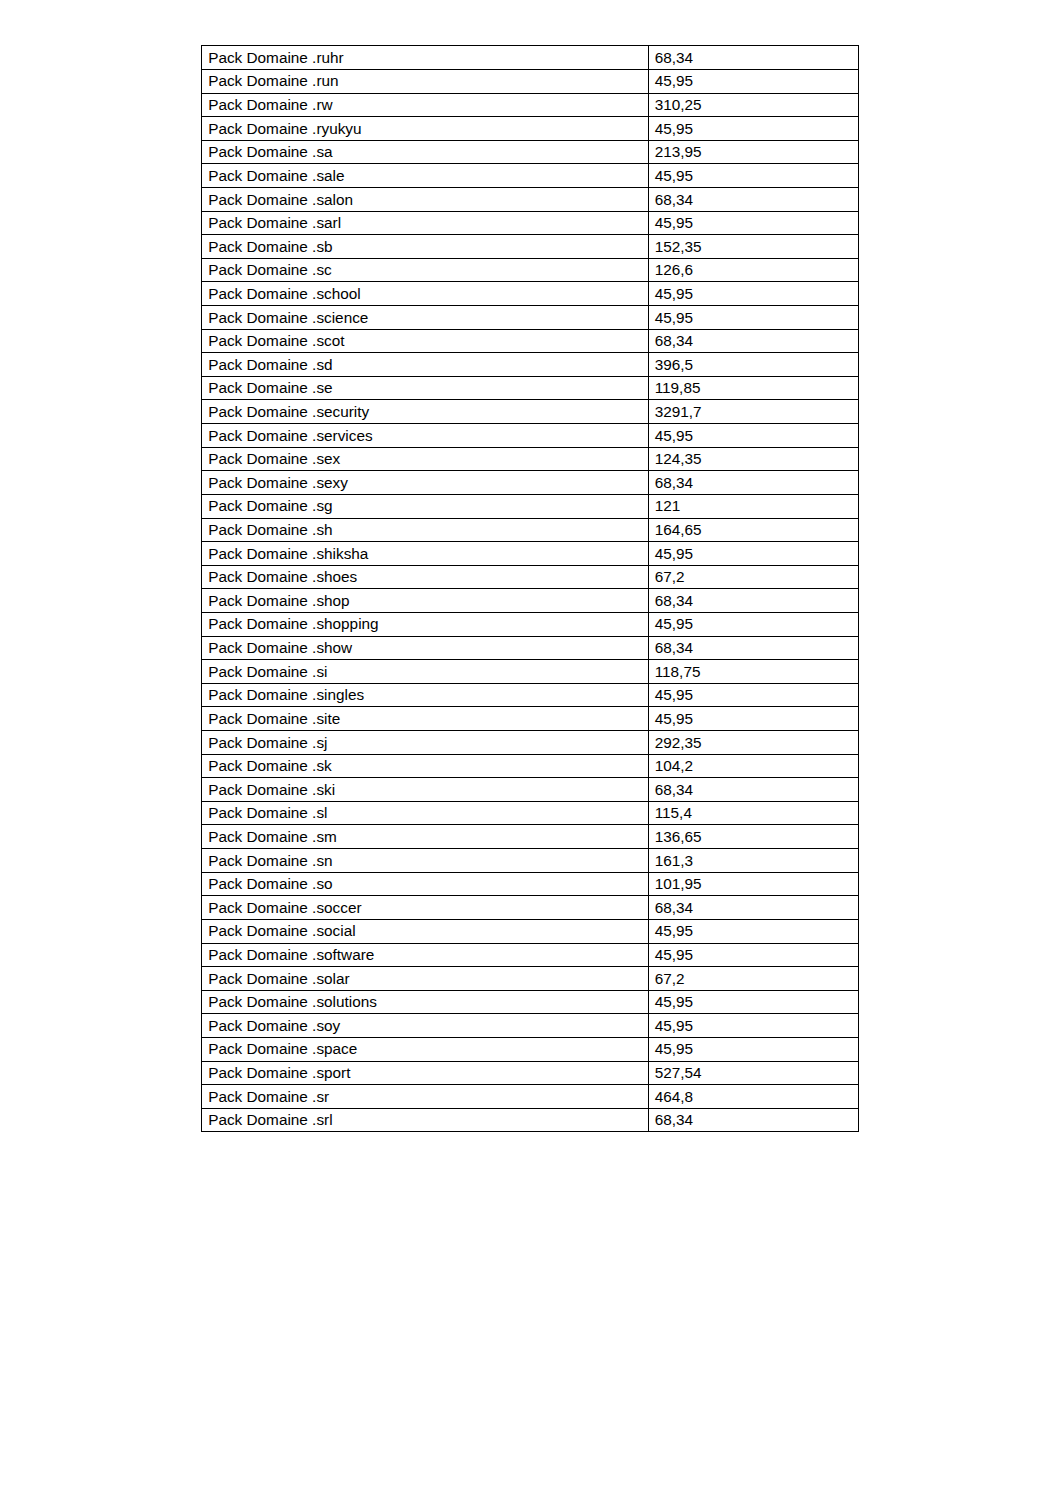| Pack Domaine .ruhr | 68,34 |
| Pack Domaine .run | 45,95 |
| Pack Domaine .rw | 310,25 |
| Pack Domaine .ryukyu | 45,95 |
| Pack Domaine .sa | 213,95 |
| Pack Domaine .sale | 45,95 |
| Pack Domaine .salon | 68,34 |
| Pack Domaine .sarl | 45,95 |
| Pack Domaine .sb | 152,35 |
| Pack Domaine .sc | 126,6 |
| Pack Domaine .school | 45,95 |
| Pack Domaine .science | 45,95 |
| Pack Domaine .scot | 68,34 |
| Pack Domaine .sd | 396,5 |
| Pack Domaine .se | 119,85 |
| Pack Domaine .security | 3291,7 |
| Pack Domaine .services | 45,95 |
| Pack Domaine .sex | 124,35 |
| Pack Domaine .sexy | 68,34 |
| Pack Domaine .sg | 121 |
| Pack Domaine .sh | 164,65 |
| Pack Domaine .shiksha | 45,95 |
| Pack Domaine .shoes | 67,2 |
| Pack Domaine .shop | 68,34 |
| Pack Domaine .shopping | 45,95 |
| Pack Domaine .show | 68,34 |
| Pack Domaine .si | 118,75 |
| Pack Domaine .singles | 45,95 |
| Pack Domaine .site | 45,95 |
| Pack Domaine .sj | 292,35 |
| Pack Domaine .sk | 104,2 |
| Pack Domaine .ski | 68,34 |
| Pack Domaine .sl | 115,4 |
| Pack Domaine .sm | 136,65 |
| Pack Domaine .sn | 161,3 |
| Pack Domaine .so | 101,95 |
| Pack Domaine .soccer | 68,34 |
| Pack Domaine .social | 45,95 |
| Pack Domaine .software | 45,95 |
| Pack Domaine .solar | 67,2 |
| Pack Domaine .solutions | 45,95 |
| Pack Domaine .soy | 45,95 |
| Pack Domaine .space | 45,95 |
| Pack Domaine .sport | 527,54 |
| Pack Domaine .sr | 464,8 |
| Pack Domaine .srl | 68,34 |